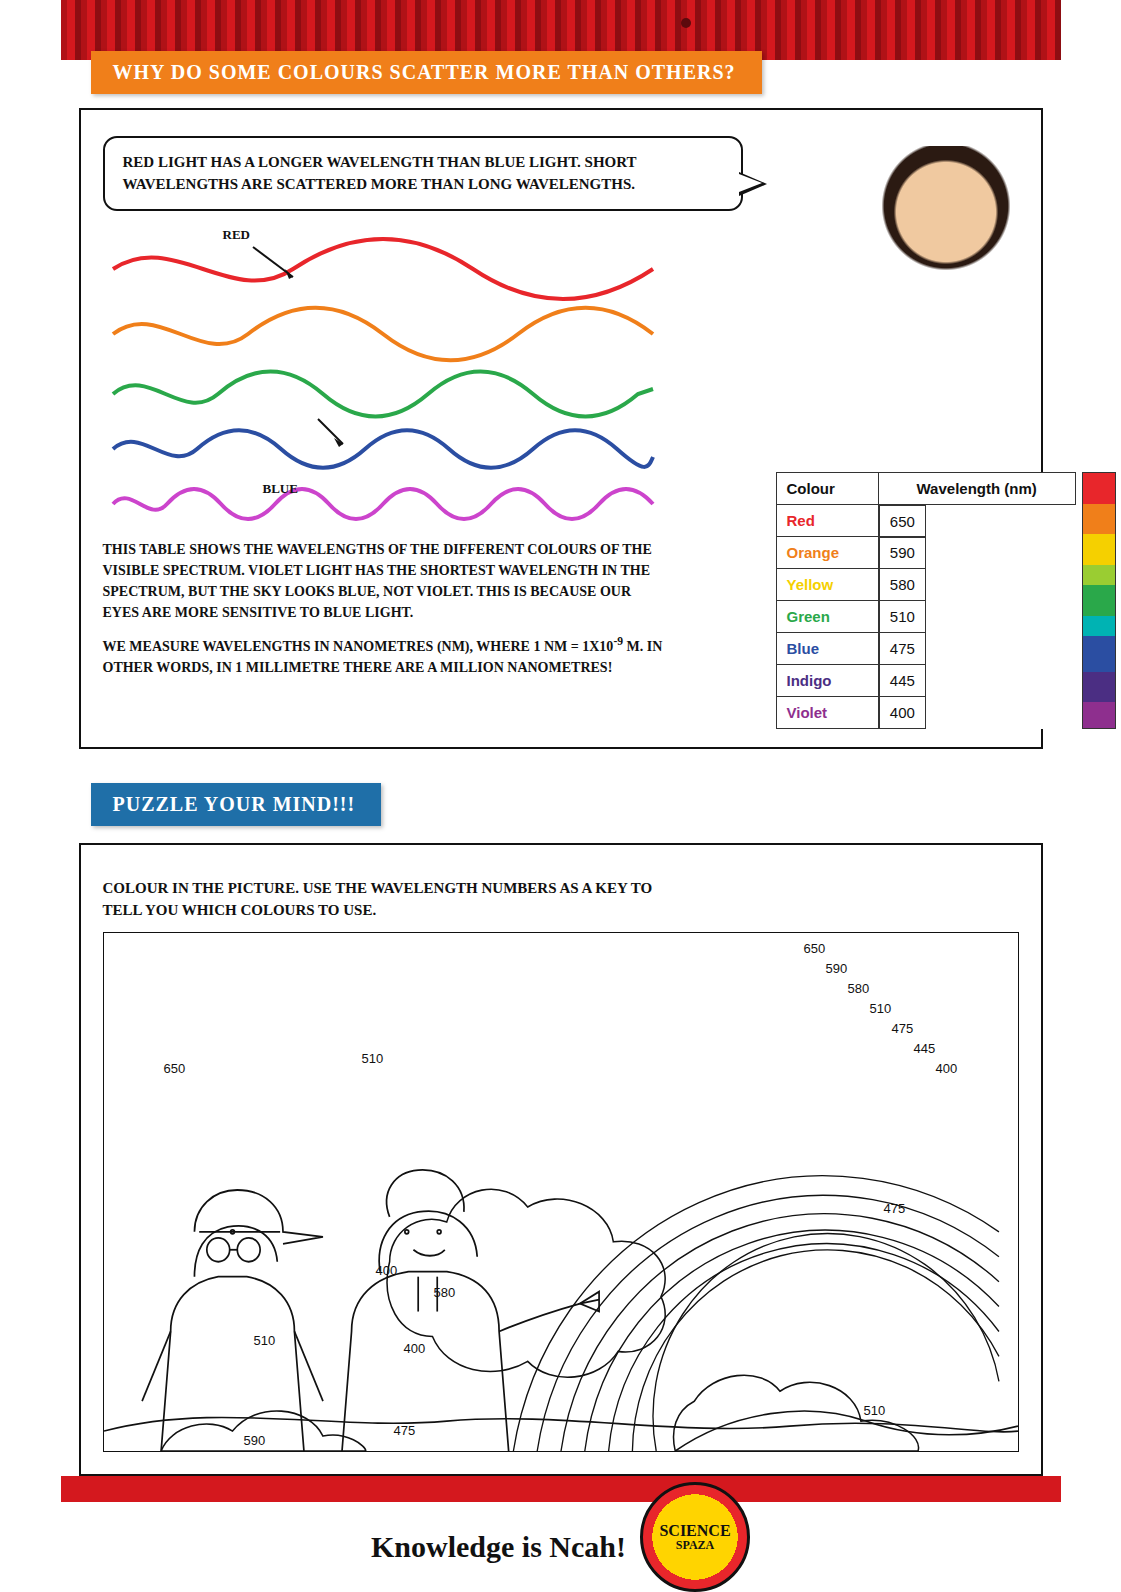Why do some colours scatter more than others?
Red light has a longer wavelength than blue light. Short wavelengths are scattered more than long wavelengths.
Red Blue
This table shows the wavelengths of the different colours of the visible spectrum. Violet light has the shortest wavelength in the spectrum, but the sky looks blue, not violet. This is because our eyes are more sensitive to blue light.
We measure wavelengths in nanometres (nm), where 1 nm = 1x10-9 m. In other words, in 1 millimetre there are a million nanometres!
Cartoon girl with yellow headband pointing
| Colour | Wavelength (nm) |
| --- | --- |
| Red | 650 |
| Orange | 590 |
| Yellow | 580 |
| Green | 510 |
| Blue | 475 |
| Indigo | 445 |
| Violet | 400 |
Puzzle your mind!!!
Colour in the picture. Use the wavelength numbers as a key to tell you which colours to use.
650 590 580 510 475 445 400 650 510 475 400 580 510 400 510 590 475
Knowledge is Ncah!
SCIENCE SPAZA